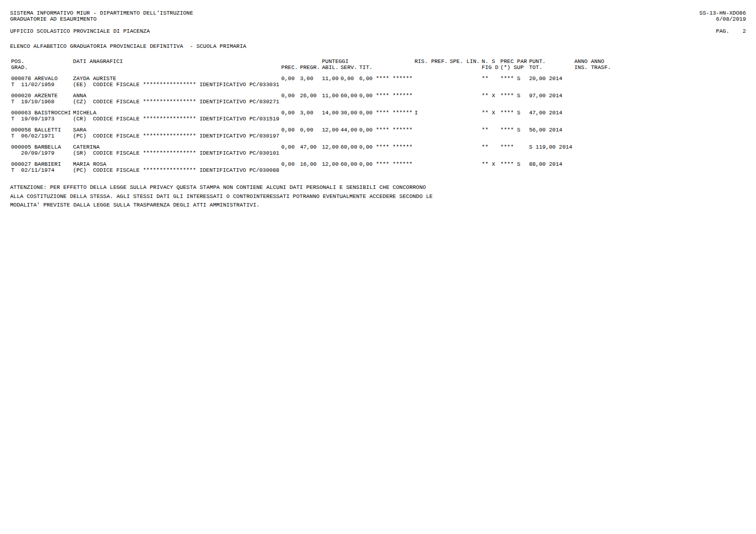SISTEMA INFORMATIVO MIUR - DIPARTIMENTO DELL'ISTRUZIONE SS-13-HN-XDO86
GRADUATORIE AD ESAURIMENTO 6/08/2019
UFFICIO SCOLASTICO PROVINCIALE DI PIACENZA PAG. 2
ELENCO ALFABETICO GRADUATORIA PROVINCIALE DEFINITIVA - SCUOLA PRIMARIA
| POS. | DATI ANAGRAFICI | | | PUNTEGGI | | RIS. PREF. | SPE. LIN. | N. S | PREC PAR | PUNT. | ANNO ANNO |
| GRAD. | | PREC. | PREGR. | ABIL. | SERV. | TIT. | | | FIG D | (*) SUP | TOT. | INS. TRASF. |
| 000078 AREVALO | ZAYDA AURISTE | 0,00 | 3,00 | 11,00 | 0,00 | 6,00 **** ****** | | | ** | **** S | 20,00 2014 | |
| T 11/02/1959 | (EE) CODICE FISCALE **************** IDENTIFICATIVO PC/033031 |
| 000020 ARZENTE | ANNA | 0,00 | 26,00 | 11,00 | 60,00 | 0,00 **** ****** | | | ** X | **** S | 97,00 2014 | |
| T 19/10/1968 | (CZ) CODICE FISCALE **************** IDENTIFICATIVO PC/030271 |
| 000063 BAISTROCCHI | MICHELA | 0,00 | 3,00 | 14,00 | 30,00 | 0,00 **** ****** | I | | ** X | **** S | 47,00 2014 | |
| T 19/09/1973 | (CR) CODICE FISCALE **************** IDENTIFICATIVO PC/031519 |
| 000058 BALLETTI | SARA | 0,00 | 0,00 | 12,00 | 44,00 | 0,00 **** ****** | | | ** | **** S | 56,00 2014 | |
| T 06/02/1971 | (PC) CODICE FISCALE **************** IDENTIFICATIVO PC/030197 |
| 000005 BARBELLA | CATERINA | 0,00 | 47,00 | 12,00 | 60,00 | 0,00 **** ****** | | | ** | **** | S 119,00 2014 | |
| 20/09/1979 | (SR) CODICE FISCALE **************** IDENTIFICATIVO PC/030101 |
| 000027 BARBIERI | MARIA ROSA | 0,00 | 16,00 | 12,00 | 60,00 | 0,00 **** ****** | | | ** X | **** S | 88,00 2014 | |
| T 02/11/1974 | (PC) CODICE FISCALE **************** IDENTIFICATIVO PC/030088 |
ATTENZIONE: PER EFFETTO DELLA LEGGE SULLA PRIVACY QUESTA STAMPA NON CONTIENE ALCUNI DATI PERSONALI E SENSIBILI CHE CONCORRONO
ALLA COSTITUZIONE DELLA STESSA. AGLI STESSI DATI GLI INTERESSATI O CONTROINTERESSATI POTRANNO EVENTUALMENTE ACCEDERE SECONDO LE
MODALITA' PREVISTE DALLA LEGGE SULLA TRASPARENZA DEGLI ATTI AMMINISTRATIVI.